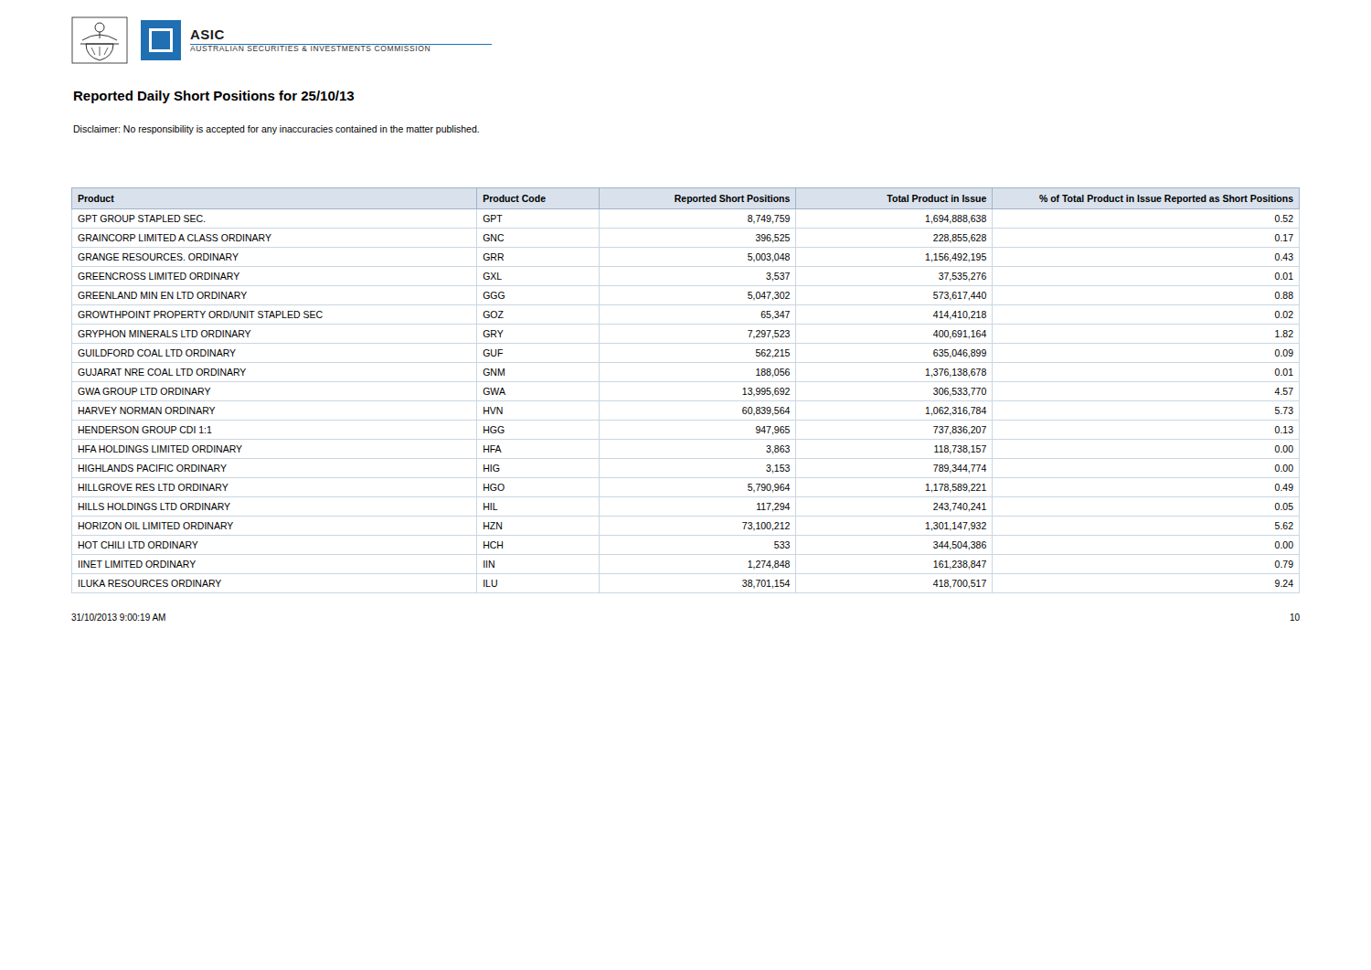ASIC
Australian Securities & Investments Commission
Reported Daily Short Positions for 25/10/13
Disclaimer: No responsibility is accepted for any inaccuracies contained in the matter published.
| Product | Product Code | Reported Short Positions | Total Product in Issue | % of Total Product in Issue Reported as Short Positions |
| --- | --- | --- | --- | --- |
| GPT GROUP STAPLED SEC. | GPT | 8,749,759 | 1,694,888,638 | 0.52 |
| GRAINCORP LIMITED A CLASS ORDINARY | GNC | 396,525 | 228,855,628 | 0.17 |
| GRANGE RESOURCES. ORDINARY | GRR | 5,003,048 | 1,156,492,195 | 0.43 |
| GREENCROSS LIMITED ORDINARY | GXL | 3,537 | 37,535,276 | 0.01 |
| GREENLAND MIN EN LTD ORDINARY | GGG | 5,047,302 | 573,617,440 | 0.88 |
| GROWTHPOINT PROPERTY ORD/UNIT STAPLED SEC | GOZ | 65,347 | 414,410,218 | 0.02 |
| GRYPHON MINERALS LTD ORDINARY | GRY | 7,297,523 | 400,691,164 | 1.82 |
| GUILDFORD COAL LTD ORDINARY | GUF | 562,215 | 635,046,899 | 0.09 |
| GUJARAT NRE COAL LTD ORDINARY | GNM | 188,056 | 1,376,138,678 | 0.01 |
| GWA GROUP LTD ORDINARY | GWA | 13,995,692 | 306,533,770 | 4.57 |
| HARVEY NORMAN ORDINARY | HVN | 60,839,564 | 1,062,316,784 | 5.73 |
| HENDERSON GROUP CDI 1:1 | HGG | 947,965 | 737,836,207 | 0.13 |
| HFA HOLDINGS LIMITED ORDINARY | HFA | 3,863 | 118,738,157 | 0.00 |
| HIGHLANDS PACIFIC ORDINARY | HIG | 3,153 | 789,344,774 | 0.00 |
| HILLGROVE RES LTD ORDINARY | HGO | 5,790,964 | 1,178,589,221 | 0.49 |
| HILLS HOLDINGS LTD ORDINARY | HIL | 117,294 | 243,740,241 | 0.05 |
| HORIZON OIL LIMITED ORDINARY | HZN | 73,100,212 | 1,301,147,932 | 5.62 |
| HOT CHILI LTD ORDINARY | HCH | 533 | 344,504,386 | 0.00 |
| IINET LIMITED ORDINARY | IIN | 1,274,848 | 161,238,847 | 0.79 |
| ILUKA RESOURCES ORDINARY | ILU | 38,701,154 | 418,700,517 | 9.24 |
31/10/2013 9:00:19 AM
10